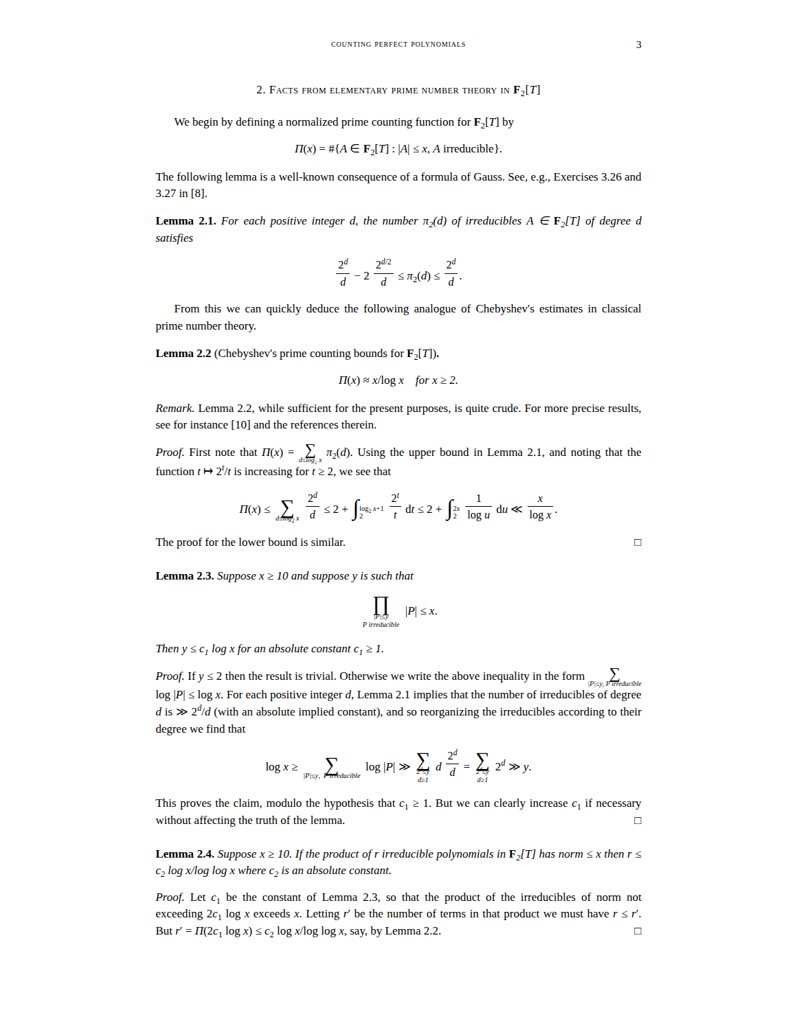counting perfect polynomials 3
2. Facts from elementary prime number theory in F2[T]
We begin by defining a normalized prime counting function for F2[T] by
Π(x) = #{A ∈ F2[T] : |A| ≤ x, A irreducible}.
The following lemma is a well-known consequence of a formula of Gauss. See, e.g., Exercises 3.26 and 3.27 in [8].
Lemma 2.1. For each positive integer d, the number π2(d) of irreducibles A ∈ F2[T] of degree d satisfies
2d d − 2 2d/2 d ≤ π2(d) ≤ 2d d.
From this we can quickly deduce the following analogue of Chebyshev's estimates in classical prime number theory.
Lemma 2.2 (Chebyshev's prime counting bounds for F2[T]).
Π(x) ≈ x/log x for x ≥ 2.
Remark. Lemma 2.2, while sufficient for the present purposes, is quite crude. For more precise results, see for instance [10] and the references therein.
Proof. First note that Π(x) = ∑d≤log2 x π2(d). Using the upper bound in Lemma 2.1, and noting that the function t ↦ 2t/t is increasing for t ≥ 2, we see that
Π(x) ≤ ∑d≤log2 x 2d d ≤ 2 + ∫log2 x+12 2t t dt ≤ 2 + ∫2x 2 1 log u du ≪ xlog x.
The proof for the lower bound is similar. □
Lemma 2.3. Suppose x ≥ 10 and suppose y is such that
∏ |P|≤y P irreducible |P| ≤ x.
Then y ≤ c1 log x for an absolute constant c1 ≥ 1.
Proof. If y ≤ 2 then the result is trivial. Otherwise we write the above inequality in the form ∑|P|≤y, P irreducible log |P| ≤ log x. For each positive integer d, Lemma 2.1 implies that the number of irreducibles of degree d is ≫ 2d/d (with an absolute implied constant), and so reorganizing the irreducibles according to their degree we find that
log x ≥ ∑|P|≤y, P irreducible log |P| ≫ ∑2d≤y
d≥1 d 2d d = ∑2d≤y
d≥1 2d ≫ y.
This proves the claim, modulo the hypothesis that c1 ≥ 1. But we can clearly increase c1 if necessary without affecting the truth of the lemma. □
Lemma 2.4. Suppose x ≥ 10. If the product of r irreducible polynomials in F2[T] has norm ≤ x then r ≤ c2 log x/log log x where c2 is an absolute constant.
Proof. Let c1 be the constant of Lemma 2.3, so that the product of the irreducibles of norm not exceeding 2c1 log x exceeds x. Letting r′ be the number of terms in that product we must have r ≤ r′. But r′ = Π(2c1 log x) ≤ c2 log x/log log x, say, by Lemma 2.2. □